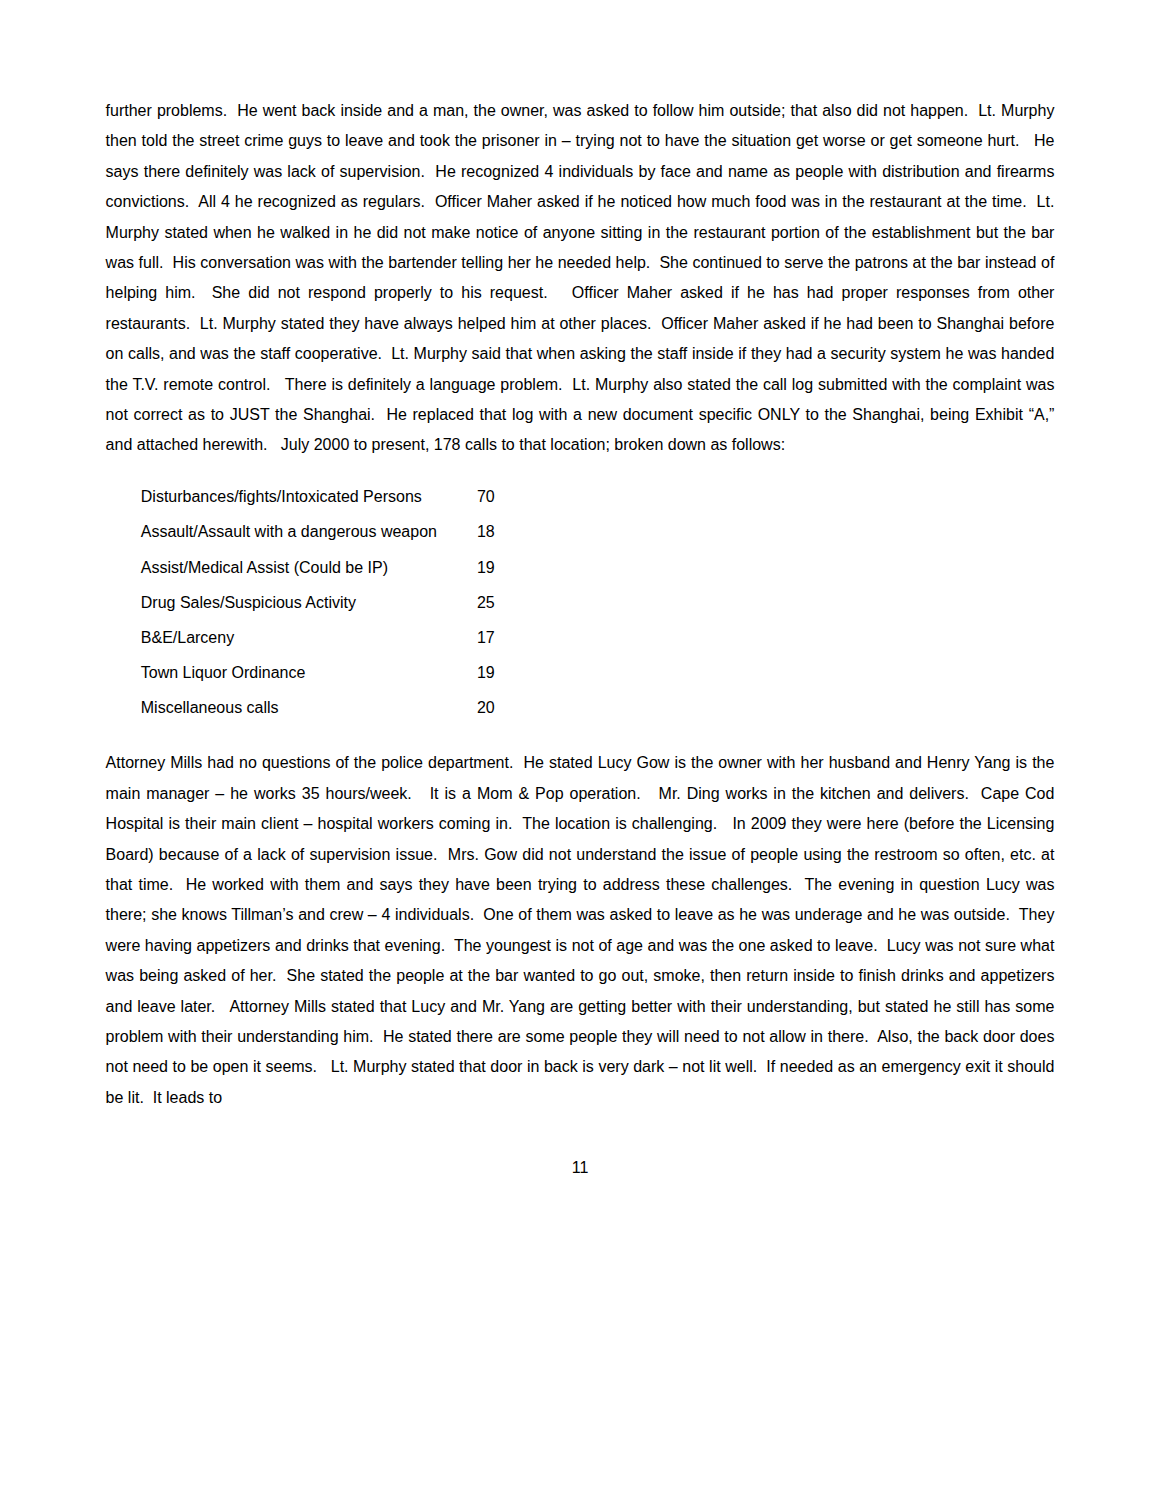further problems. He went back inside and a man, the owner, was asked to follow him outside; that also did not happen. Lt. Murphy then told the street crime guys to leave and took the prisoner in – trying not to have the situation get worse or get someone hurt. He says there definitely was lack of supervision. He recognized 4 individuals by face and name as people with distribution and firearms convictions. All 4 he recognized as regulars. Officer Maher asked if he noticed how much food was in the restaurant at the time. Lt. Murphy stated when he walked in he did not make notice of anyone sitting in the restaurant portion of the establishment but the bar was full. His conversation was with the bartender telling her he needed help. She continued to serve the patrons at the bar instead of helping him. She did not respond properly to his request. Officer Maher asked if he has had proper responses from other restaurants. Lt. Murphy stated they have always helped him at other places. Officer Maher asked if he had been to Shanghai before on calls, and was the staff cooperative. Lt. Murphy said that when asking the staff inside if they had a security system he was handed the T.V. remote control. There is definitely a language problem. Lt. Murphy also stated the call log submitted with the complaint was not correct as to JUST the Shanghai. He replaced that log with a new document specific ONLY to the Shanghai, being Exhibit “A,” and attached herewith. July 2000 to present, 178 calls to that location; broken down as follows:
| Disturbances/fights/Intoxicated Persons | 70 |
| Assault/Assault with a dangerous weapon | 18 |
| Assist/Medical Assist (Could be IP) | 19 |
| Drug Sales/Suspicious Activity | 25 |
| B&E/Larceny | 17 |
| Town Liquor Ordinance | 19 |
| Miscellaneous calls | 20 |
Attorney Mills had no questions of the police department. He stated Lucy Gow is the owner with her husband and Henry Yang is the main manager – he works 35 hours/week. It is a Mom & Pop operation. Mr. Ding works in the kitchen and delivers. Cape Cod Hospital is their main client – hospital workers coming in. The location is challenging. In 2009 they were here (before the Licensing Board) because of a lack of supervision issue. Mrs. Gow did not understand the issue of people using the restroom so often, etc. at that time. He worked with them and says they have been trying to address these challenges. The evening in question Lucy was there; she knows Tillman’s and crew – 4 individuals. One of them was asked to leave as he was underage and he was outside. They were having appetizers and drinks that evening. The youngest is not of age and was the one asked to leave. Lucy was not sure what was being asked of her. She stated the people at the bar wanted to go out, smoke, then return inside to finish drinks and appetizers and leave later. Attorney Mills stated that Lucy and Mr. Yang are getting better with their understanding, but stated he still has some problem with their understanding him. He stated there are some people they will need to not allow in there. Also, the back door does not need to be open it seems. Lt. Murphy stated that door in back is very dark – not lit well. If needed as an emergency exit it should be lit. It leads to
11